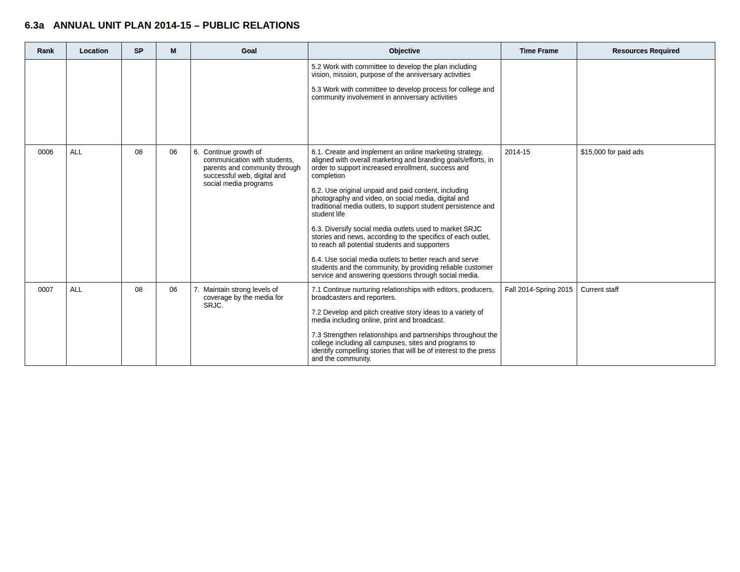6.3a ANNUAL UNIT PLAN 2014-15 – PUBLIC RELATIONS
| Rank | Location | SP | M | Goal | Objective | Time Frame | Resources Required |
| --- | --- | --- | --- | --- | --- | --- | --- |
| | | | | | 5.2 Work with committee to develop the plan including vision, mission, purpose of the anniversary activities 5.3 Work with committee to develop process for college and community involvement in anniversary activities | | |
| 0006 | ALL | 08 | 06 | 6. Continue growth of communication with students, parents and community through successful web, digital and social media programs | 6.1. Create and implement an online marketing strategy, aligned with overall marketing and branding goals/efforts, in order to support increased enrollment, success and completion 6.2. Use original unpaid and paid content, including photography and video, on social media, digital and traditional media outlets, to support student persistence and student life 6.3. Diversify social media outlets used to market SRJC stories and news, according to the specifics of each outlet, to reach all potential students and supporters 6.4. Use social media outlets to better reach and serve students and the community, by providing reliable customer service and answering questions through social media. | 2014-15 | $15,000 for paid ads |
| 0007 | ALL | 08 | 06 | 7. Maintain strong levels of coverage by the media for SRJC. | 7.1 Continue nurturing relationships with editors, producers, broadcasters and reporters. 7.2 Develop and pitch creative story ideas to a variety of media including online, print and broadcast. 7.3 Strengthen relationships and partnerships throughout the college including all campuses, sites and programs to identify compelling stories that will be of interest to the press and the community. | Fall 2014-Spring 2015 | Current staff |